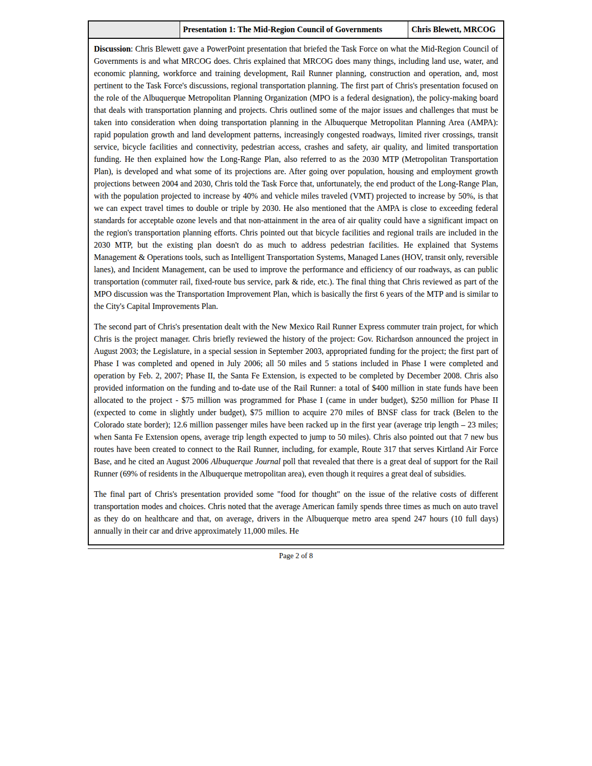| | Presentation 1: The Mid-Region Council of Governments | Chris Blewett, MRCOG |
Discussion: Chris Blewett gave a PowerPoint presentation that briefed the Task Force on what the Mid-Region Council of Governments is and what MRCOG does. Chris explained that MRCOG does many things, including land use, water, and economic planning, workforce and training development, Rail Runner planning, construction and operation, and, most pertinent to the Task Force's discussions, regional transportation planning. The first part of Chris's presentation focused on the role of the Albuquerque Metropolitan Planning Organization (MPO is a federal designation), the policy-making board that deals with transportation planning and projects. Chris outlined some of the major issues and challenges that must be taken into consideration when doing transportation planning in the Albuquerque Metropolitan Planning Area (AMPA): rapid population growth and land development patterns, increasingly congested roadways, limited river crossings, transit service, bicycle facilities and connectivity, pedestrian access, crashes and safety, air quality, and limited transportation funding. He then explained how the Long-Range Plan, also referred to as the 2030 MTP (Metropolitan Transportation Plan), is developed and what some of its projections are. After going over population, housing and employment growth projections between 2004 and 2030, Chris told the Task Force that, unfortunately, the end product of the Long-Range Plan, with the population projected to increase by 40% and vehicle miles traveled (VMT) projected to increase by 50%, is that we can expect travel times to double or triple by 2030. He also mentioned that the AMPA is close to exceeding federal standards for acceptable ozone levels and that non-attainment in the area of air quality could have a significant impact on the region's transportation planning efforts. Chris pointed out that bicycle facilities and regional trails are included in the 2030 MTP, but the existing plan doesn't do as much to address pedestrian facilities. He explained that Systems Management & Operations tools, such as Intelligent Transportation Systems, Managed Lanes (HOV, transit only, reversible lanes), and Incident Management, can be used to improve the performance and efficiency of our roadways, as can public transportation (commuter rail, fixed-route bus service, park & ride, etc.). The final thing that Chris reviewed as part of the MPO discussion was the Transportation Improvement Plan, which is basically the first 6 years of the MTP and is similar to the City's Capital Improvements Plan.
The second part of Chris's presentation dealt with the New Mexico Rail Runner Express commuter train project, for which Chris is the project manager. Chris briefly reviewed the history of the project: Gov. Richardson announced the project in August 2003; the Legislature, in a special session in September 2003, appropriated funding for the project; the first part of Phase I was completed and opened in July 2006; all 50 miles and 5 stations included in Phase I were completed and operation by Feb. 2, 2007; Phase II, the Santa Fe Extension, is expected to be completed by December 2008. Chris also provided information on the funding and to-date use of the Rail Runner: a total of $400 million in state funds have been allocated to the project - $75 million was programmed for Phase I (came in under budget), $250 million for Phase II (expected to come in slightly under budget), $75 million to acquire 270 miles of BNSF class for track (Belen to the Colorado state border); 12.6 million passenger miles have been racked up in the first year (average trip length – 23 miles; when Santa Fe Extension opens, average trip length expected to jump to 50 miles). Chris also pointed out that 7 new bus routes have been created to connect to the Rail Runner, including, for example, Route 317 that serves Kirtland Air Force Base, and he cited an August 2006 Albuquerque Journal poll that revealed that there is a great deal of support for the Rail Runner (69% of residents in the Albuquerque metropolitan area), even though it requires a great deal of subsidies.
The final part of Chris's presentation provided some "food for thought" on the issue of the relative costs of different transportation modes and choices. Chris noted that the average American family spends three times as much on auto travel as they do on healthcare and that, on average, drivers in the Albuquerque metro area spend 247 hours (10 full days) annually in their car and drive approximately 11,000 miles. He
Page 2 of 8